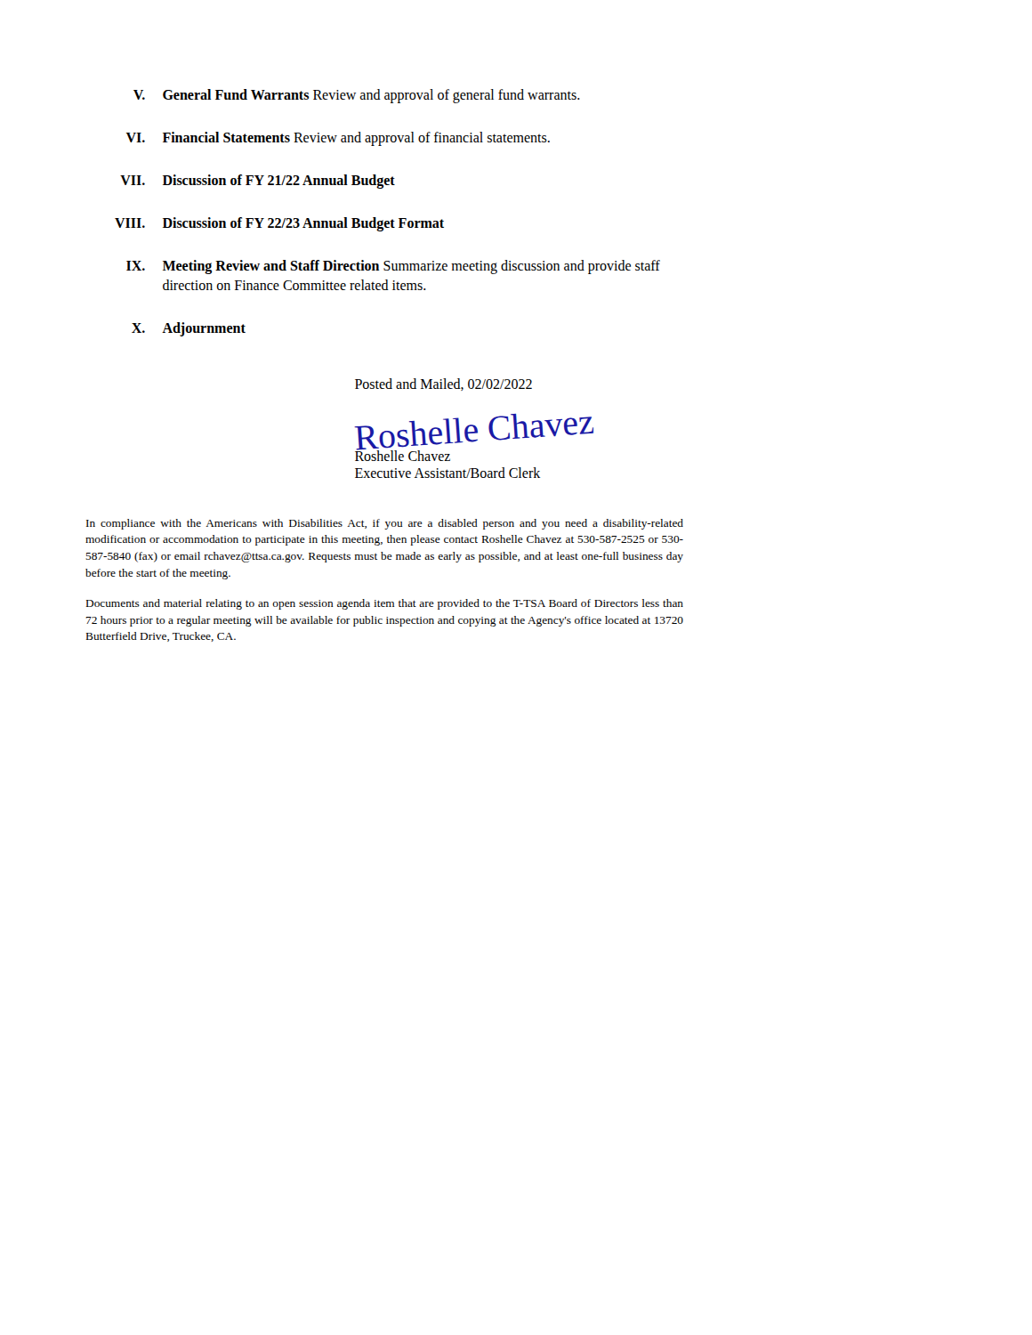V. General Fund Warrants Review and approval of general fund warrants.
VI. Financial Statements Review and approval of financial statements.
VII. Discussion of FY 21/22 Annual Budget
VIII. Discussion of FY 22/23 Annual Budget Format
IX. Meeting Review and Staff Direction Summarize meeting discussion and provide staff direction on Finance Committee related items.
X. Adjournment
Posted and Mailed, 02/02/2022
Roshelle Chavez Roshelle Chavez Executive Assistant/Board Clerk
In compliance with the Americans with Disabilities Act, if you are a disabled person and you need a disability-related modification or accommodation to participate in this meeting, then please contact Roshelle Chavez at 530-587-2525 or 530-587-5840 (fax) or email rchavez@ttsa.ca.gov. Requests must be made as early as possible, and at least one-full business day before the start of the meeting.
Documents and material relating to an open session agenda item that are provided to the T-TSA Board of Directors less than 72 hours prior to a regular meeting will be available for public inspection and copying at the Agency's office located at 13720 Butterfield Drive, Truckee, CA.